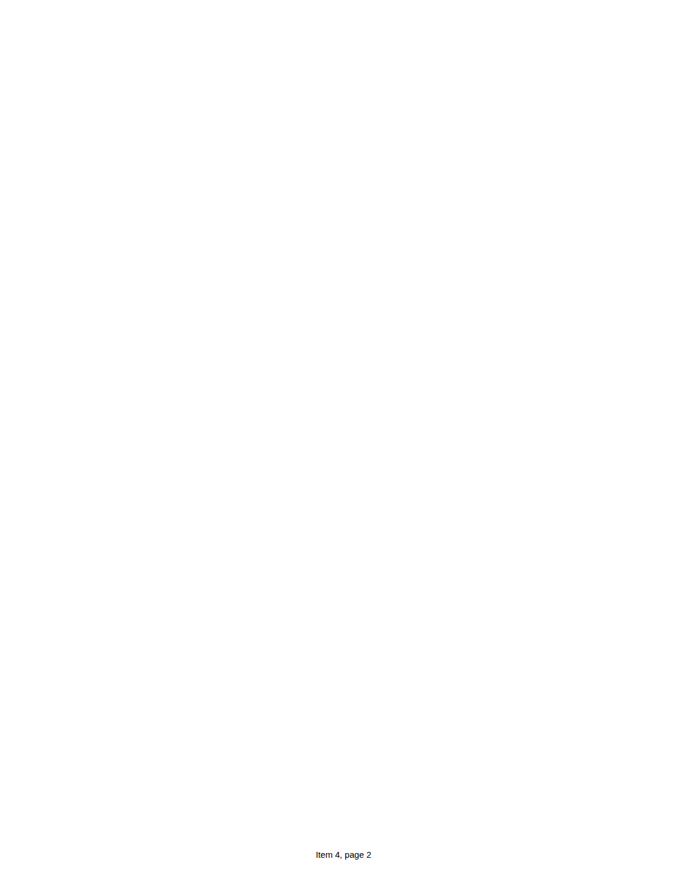Item 4, page 2